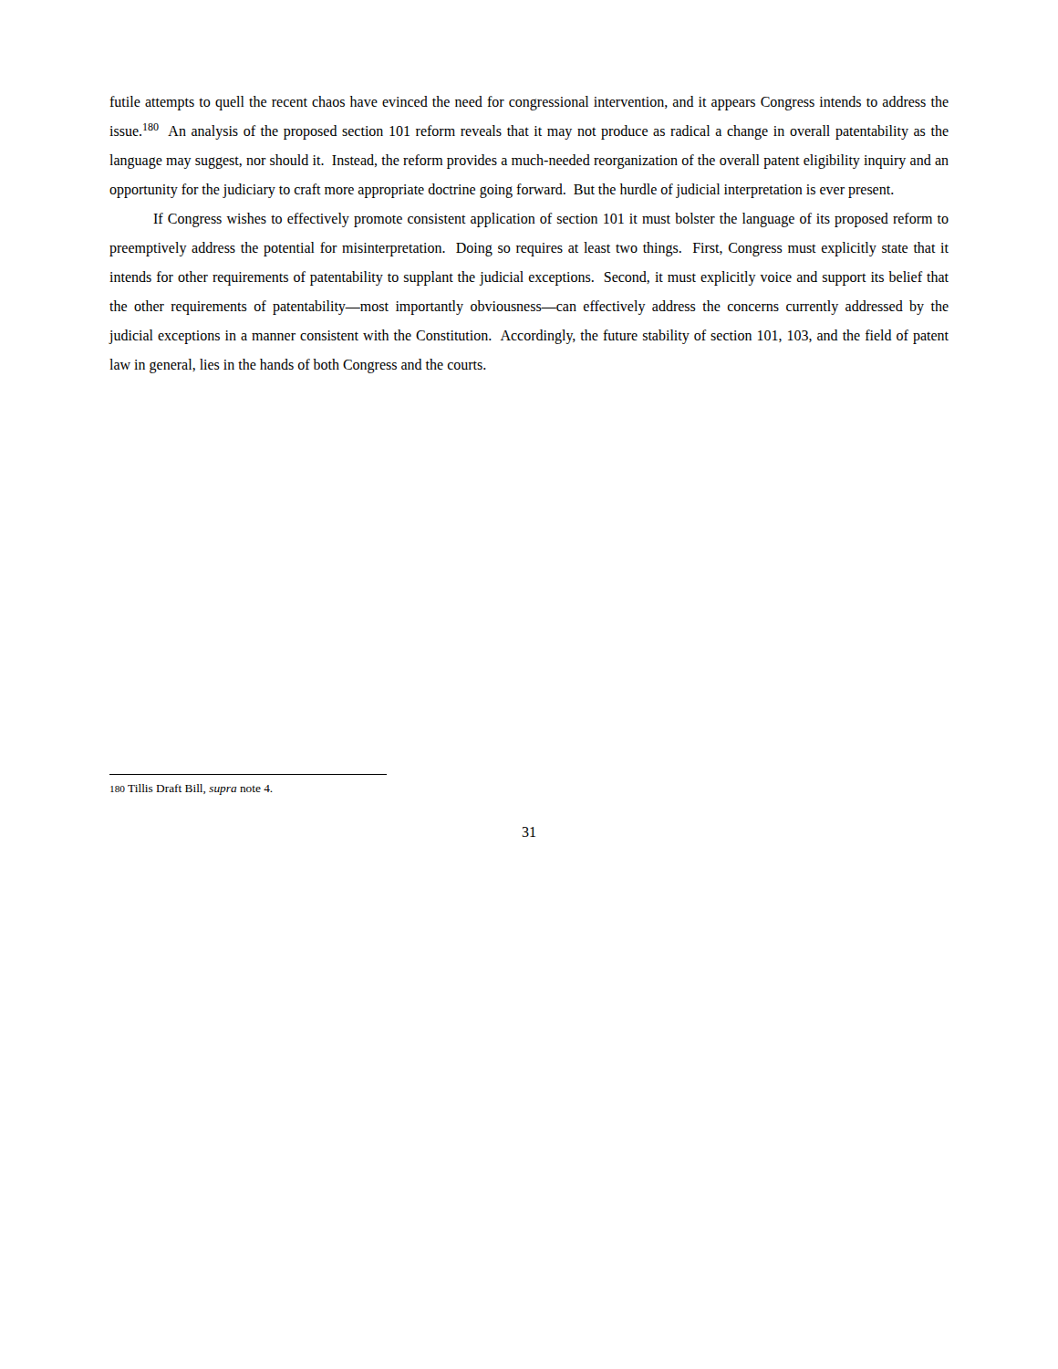futile attempts to quell the recent chaos have evinced the need for congressional intervention, and it appears Congress intends to address the issue.180 An analysis of the proposed section 101 reform reveals that it may not produce as radical a change in overall patentability as the language may suggest, nor should it. Instead, the reform provides a much-needed reorganization of the overall patent eligibility inquiry and an opportunity for the judiciary to craft more appropriate doctrine going forward. But the hurdle of judicial interpretation is ever present.
If Congress wishes to effectively promote consistent application of section 101 it must bolster the language of its proposed reform to preemptively address the potential for misinterpretation. Doing so requires at least two things. First, Congress must explicitly state that it intends for other requirements of patentability to supplant the judicial exceptions. Second, it must explicitly voice and support its belief that the other requirements of patentability—most importantly obviousness—can effectively address the concerns currently addressed by the judicial exceptions in a manner consistent with the Constitution. Accordingly, the future stability of section 101, 103, and the field of patent law in general, lies in the hands of both Congress and the courts.
180 Tillis Draft Bill, supra note 4.
31